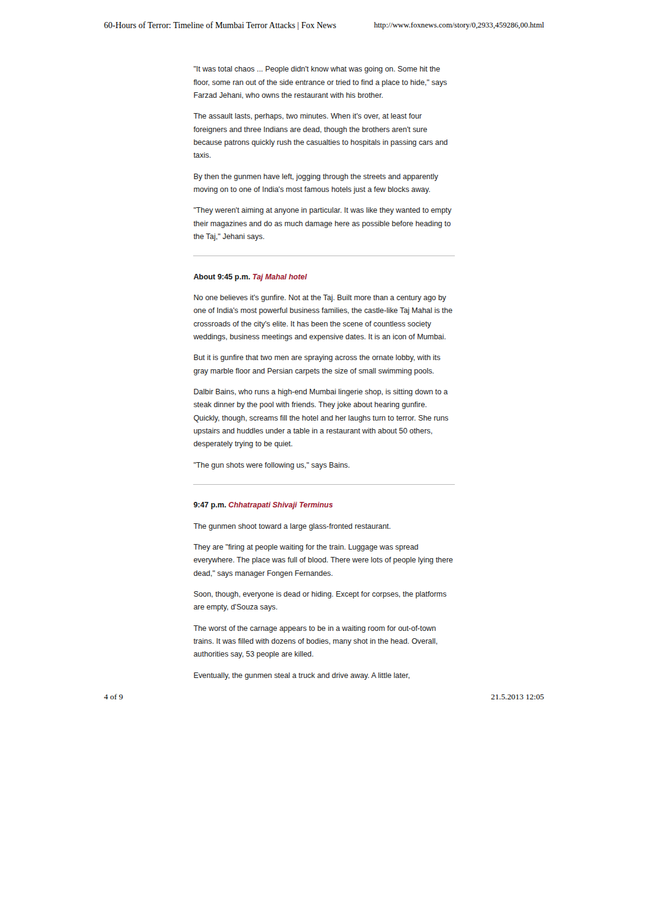60-Hours of Terror: Timeline of Mumbai Terror Attacks | Fox News
http://www.foxnews.com/story/0,2933,459286,00.html
"It was total chaos ... People didn't know what was going on. Some hit the floor, some ran out of the side entrance or tried to find a place to hide," says Farzad Jehani, who owns the restaurant with his brother.
The assault lasts, perhaps, two minutes. When it's over, at least four foreigners and three Indians are dead, though the brothers aren't sure because patrons quickly rush the casualties to hospitals in passing cars and taxis.
By then the gunmen have left, jogging through the streets and apparently moving on to one of India's most famous hotels just a few blocks away.
"They weren't aiming at anyone in particular. It was like they wanted to empty their magazines and do as much damage here as possible before heading to the Taj," Jehani says.
About 9:45 p.m. Taj Mahal hotel
No one believes it's gunfire. Not at the Taj. Built more than a century ago by one of India's most powerful business families, the castle-like Taj Mahal is the crossroads of the city's elite. It has been the scene of countless society weddings, business meetings and expensive dates. It is an icon of Mumbai.
But it is gunfire that two men are spraying across the ornate lobby, with its gray marble floor and Persian carpets the size of small swimming pools.
Dalbir Bains, who runs a high-end Mumbai lingerie shop, is sitting down to a steak dinner by the pool with friends. They joke about hearing gunfire. Quickly, though, screams fill the hotel and her laughs turn to terror. She runs upstairs and huddles under a table in a restaurant with about 50 others, desperately trying to be quiet.
"The gun shots were following us," says Bains.
9:47 p.m. Chhatrapati Shivaji Terminus
The gunmen shoot toward a large glass-fronted restaurant.
They are "firing at people waiting for the train. Luggage was spread everywhere. The place was full of blood. There were lots of people lying there dead," says manager Fongen Fernandes.
Soon, though, everyone is dead or hiding. Except for corpses, the platforms are empty, d'Souza says.
The worst of the carnage appears to be in a waiting room for out-of-town trains. It was filled with dozens of bodies, many shot in the head. Overall, authorities say, 53 people are killed.
Eventually, the gunmen steal a truck and drive away. A little later,
4 of 9
21.5.2013 12:05